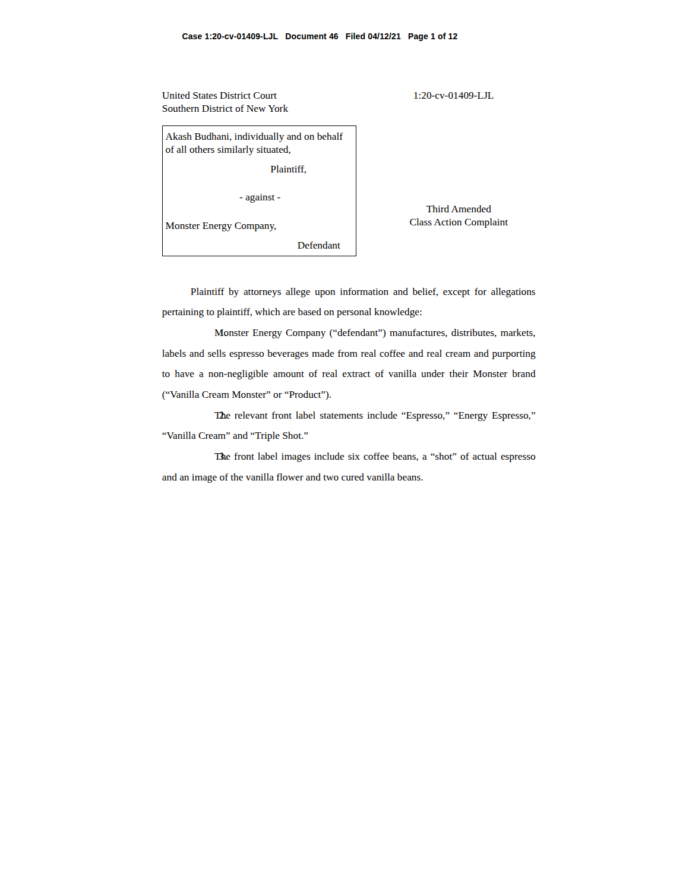Case 1:20-cv-01409-LJL Document 46 Filed 04/12/21 Page 1 of 12
| United States District Court Southern District of New York | 1:20-cv-01409-LJL |
| Akash Budhani, individually and on behalf of all others similarly situated, Plaintiff, - against - Monster Energy Company, Defendant | Third Amended Class Action Complaint |
Plaintiff by attorneys allege upon information and belief, except for allegations pertaining to plaintiff, which are based on personal knowledge:
1. Monster Energy Company (“defendant”) manufactures, distributes, markets, labels and sells espresso beverages made from real coffee and real cream and purporting to have a non-negligible amount of real extract of vanilla under their Monster brand (“Vanilla Cream Monster” or “Product”).
2. The relevant front label statements include “Espresso,” “Energy Espresso,” “Vanilla Cream” and “Triple Shot.”
3. The front label images include six coffee beans, a “shot” of actual espresso and an image of the vanilla flower and two cured vanilla beans.